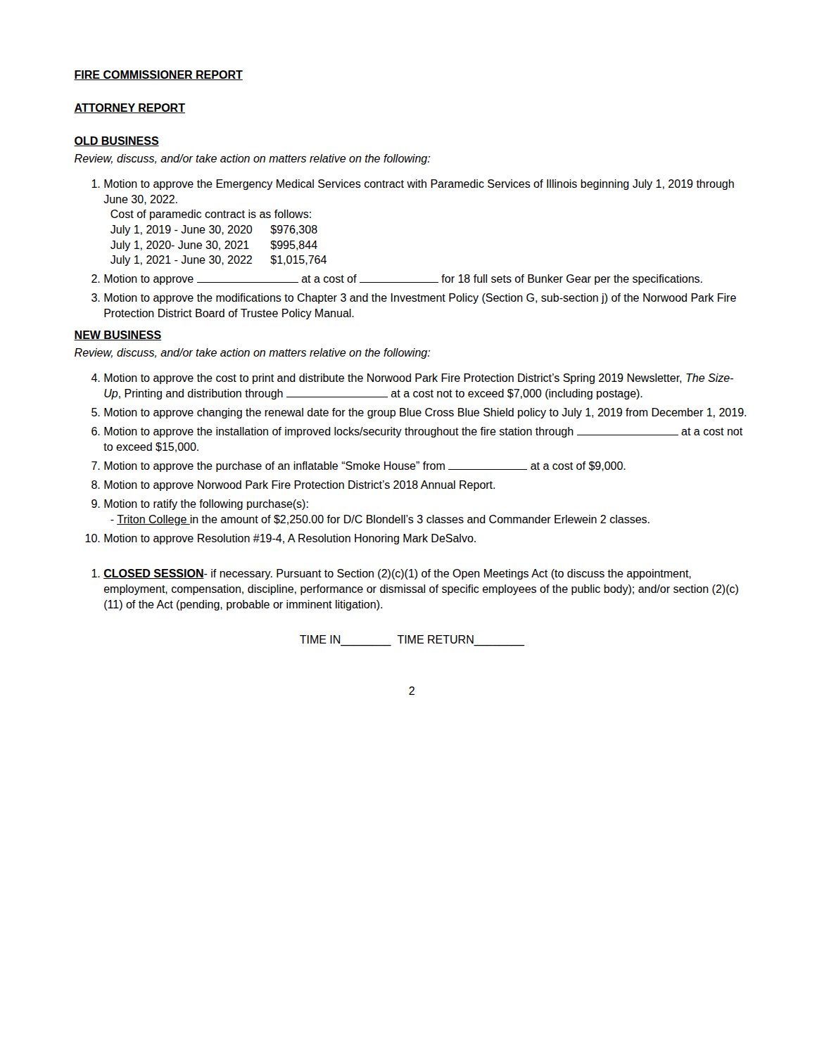FIRE COMMISSIONER REPORT
ATTORNEY REPORT
OLD BUSINESS
Review, discuss, and/or take action on matters relative on the following:
Motion to approve the Emergency Medical Services contract with Paramedic Services of Illinois beginning July 1, 2019 through June 30, 2022.
Cost of paramedic contract is as follows:
| July 1, 2019 - June 30, 2020 | $976,308 |
| July 1, 2020- June 30, 2021 | $995,844 |
| July 1, 2021 - June 30, 2022 | $1,015,764 |
Motion to approve at a cost of for 18 full sets of Bunker Gear per the specifications.
Motion to approve the modifications to Chapter 3 and the Investment Policy (Section G, sub-section j) of the Norwood Park Fire Protection District Board of Trustee Policy Manual.
NEW BUSINESS
Review, discuss, and/or take action on matters relative on the following:
Motion to approve the cost to print and distribute the Norwood Park Fire Protection District’s Spring 2019 Newsletter, The Size-Up, Printing and distribution through at a cost not to exceed $7,000 (including postage).
Motion to approve changing the renewal date for the group Blue Cross Blue Shield policy to July 1, 2019 from December 1, 2019.
Motion to approve the installation of improved locks/security throughout the fire station through at a cost not to exceed $15,000.
Motion to approve the purchase of an inflatable “Smoke House” from at a cost of $9,000.
Motion to approve Norwood Park Fire Protection District’s 2018 Annual Report.
Motion to ratify the following purchase(s):
- Triton College in the amount of $2,250.00 for D/C Blondell’s 3 classes and Commander Erlewein 2 classes.
Motion to approve Resolution #19-4, A Resolution Honoring Mark DeSalvo.
CLOSED SESSION- if necessary. Pursuant to Section (2)(c)(1) of the Open Meetings Act (to discuss the appointment, employment, compensation, discipline, performance or dismissal of specific employees of the public body); and/or section (2)(c)(11) of the Act (pending, probable or imminent litigation).
TIME IN________ TIME RETURN________
2